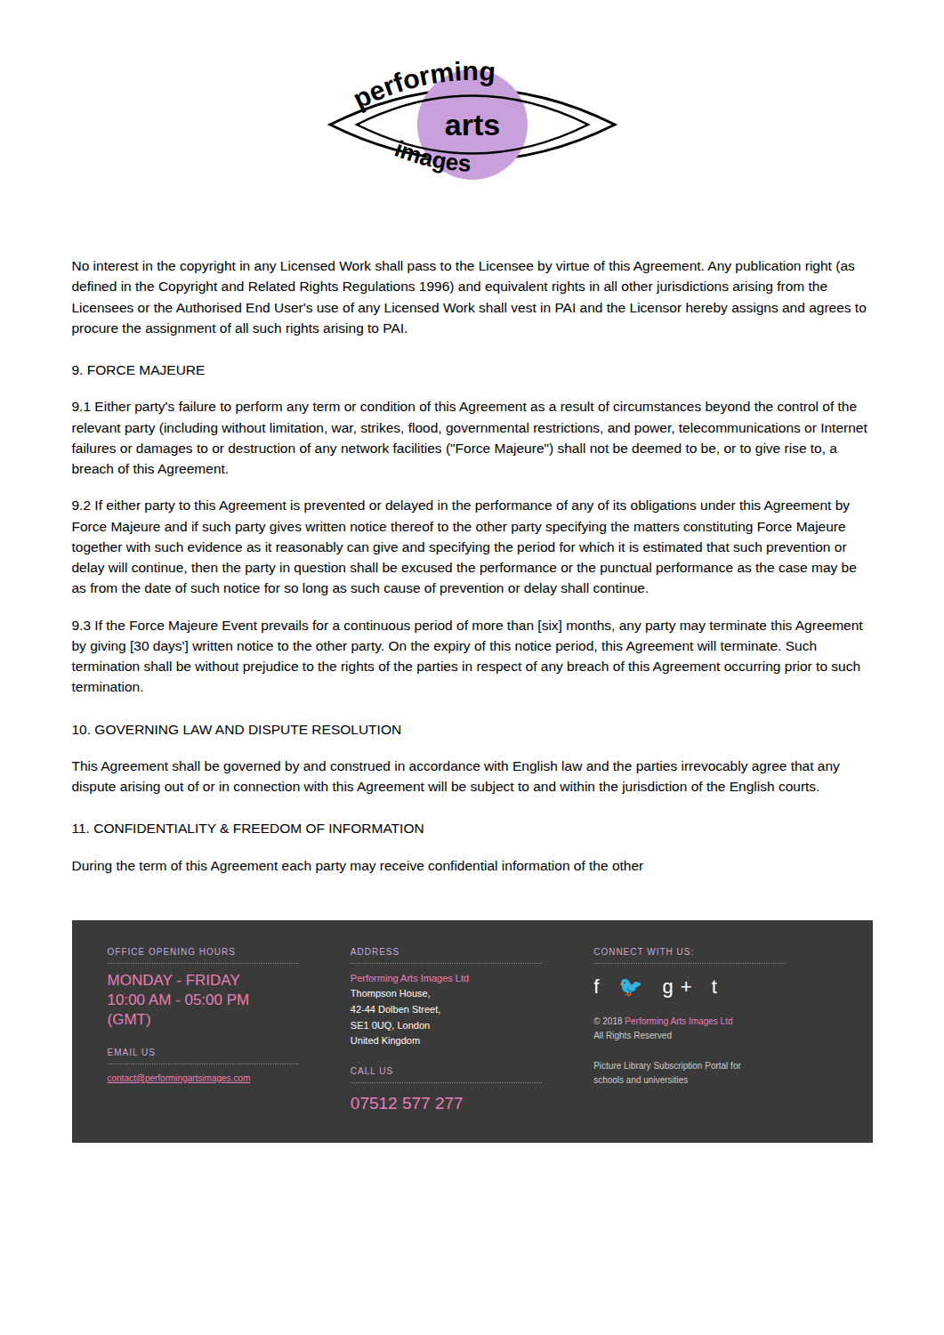performing arts images
No interest in the copyright in any Licensed Work shall pass to the Licensee by virtue of this Agreement. Any publication right (as defined in the Copyright and Related Rights Regulations 1996) and equivalent rights in all other jurisdictions arising from the Licensees or the Authorised End User's use of any Licensed Work shall vest in PAI and the Licensor hereby assigns and agrees to procure the assignment of all such rights arising to PAI.
9. FORCE MAJEURE
9.1 Either party's failure to perform any term or condition of this Agreement as a result of circumstances beyond the control of the relevant party (including without limitation, war, strikes, flood, governmental restrictions, and power, telecommunications or Internet failures or damages to or destruction of any network facilities ("Force Majeure") shall not be deemed to be, or to give rise to, a breach of this Agreement.
9.2 If either party to this Agreement is prevented or delayed in the performance of any of its obligations under this Agreement by Force Majeure and if such party gives written notice thereof to the other party specifying the matters constituting Force Majeure together with such evidence as it reasonably can give and specifying the period for which it is estimated that such prevention or delay will continue, then the party in question shall be excused the performance or the punctual performance as the case may be as from the date of such notice for so long as such cause of prevention or delay shall continue.
9.3 If the Force Majeure Event prevails for a continuous period of more than [six] months, any party may terminate this Agreement by giving [30 days'] written notice to the other party. On the expiry of this notice period, this Agreement will terminate. Such termination shall be without prejudice to the rights of the parties in respect of any breach of this Agreement occurring prior to such termination.
10. GOVERNING LAW AND DISPUTE RESOLUTION
This Agreement shall be governed by and construed in accordance with English law and the parties irrevocably agree that any dispute arising out of or in connection with this Agreement will be subject to and within the jurisdiction of the English courts.
11. CONFIDENTIALITY & FREEDOM OF INFORMATION
During the term of this Agreement each party may receive confidential information of the other
OFFICE OPENING HOURS
MONDAY - FRIDAY
10:00 AM - 05:00 PM
(GMT)
EMAIL US
contact@performingartsimages.com
ADDRESS
Performing Arts Images Ltd
Thompson House,
42-44 Dolben Street,
SE1 0UQ, London
United Kingdom
CALL US
07512 577 277
CONNECT WITH US:
f 🐦 g+ t
© 2018 Performing Arts Images Ltd
All Rights Reserved
Picture Library Subscription Portal for
schools and universities